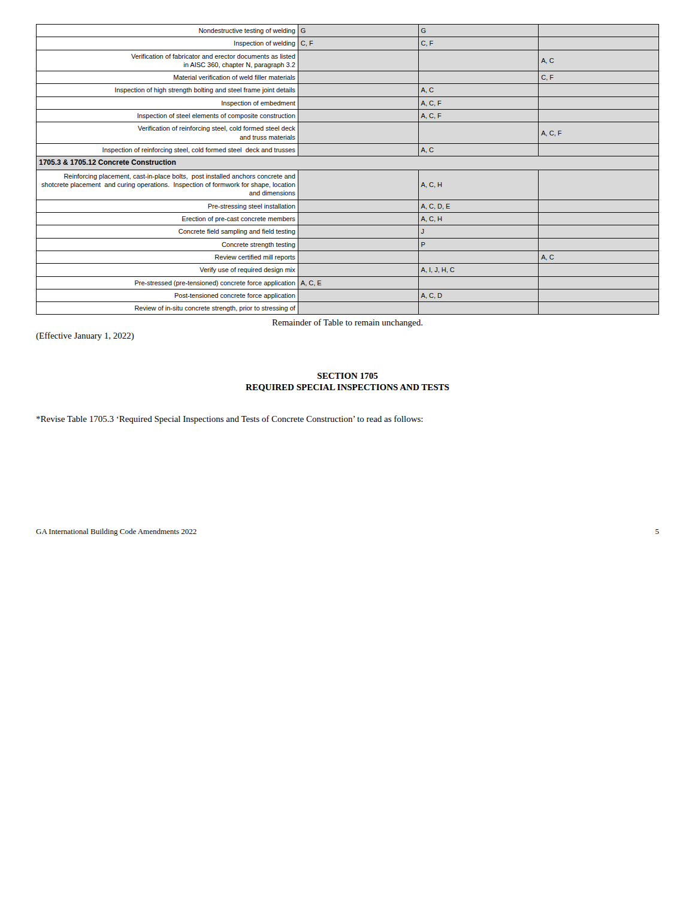| Nondestructive testing of welding | G | G | |
| Inspection of welding | C, F | C, F | |
| Verification of fabricator and erector documents as listed in AISC 360, chapter N, paragraph 3.2 | | | A, C |
| Material verification of weld filler materials | | | C, F |
| Inspection of high strength bolting and steel frame joint details | | A, C | |
| Inspection of embedment | | A, C, F | |
| Inspection of steel elements of composite construction | | A, C, F | |
| Verification of reinforcing steel, cold formed steel deck and truss materials | | | A, C, F |
| Inspection of reinforcing steel, cold formed steel deck and trusses | | A, C | |
| 1705.3 & 1705.12 Concrete Construction |
| Reinforcing placement, cast-in-place bolts, post installed anchors concrete and shotcrete placement and curing operations. Inspection of formwork for shape, location and dimensions | | A, C, H | |
| Pre-stressing steel installation | | A, C, D, E | |
| Erection of pre-cast concrete members | | A, C, H | |
| Concrete field sampling and field testing | | J | |
| Concrete strength testing | | P | |
| Review certified mill reports | | | A, C |
| Verify use of required design mix | | A, I, J, H, C | |
| Pre-stressed (pre-tensioned) concrete force application | A, C, E | | |
| Post-tensioned concrete force application | | A, C, D | |
| Review of in-situ concrete strength, prior to stressing of | | | |
Remainder of Table to remain unchanged.
(Effective January 1, 2022)
SECTION 1705
REQUIRED SPECIAL INSPECTIONS AND TESTS
*Revise Table 1705.3 ‘Required Special Inspections and Tests of Concrete Construction’ to read as follows:
GA International Building Code Amendments 2022 5